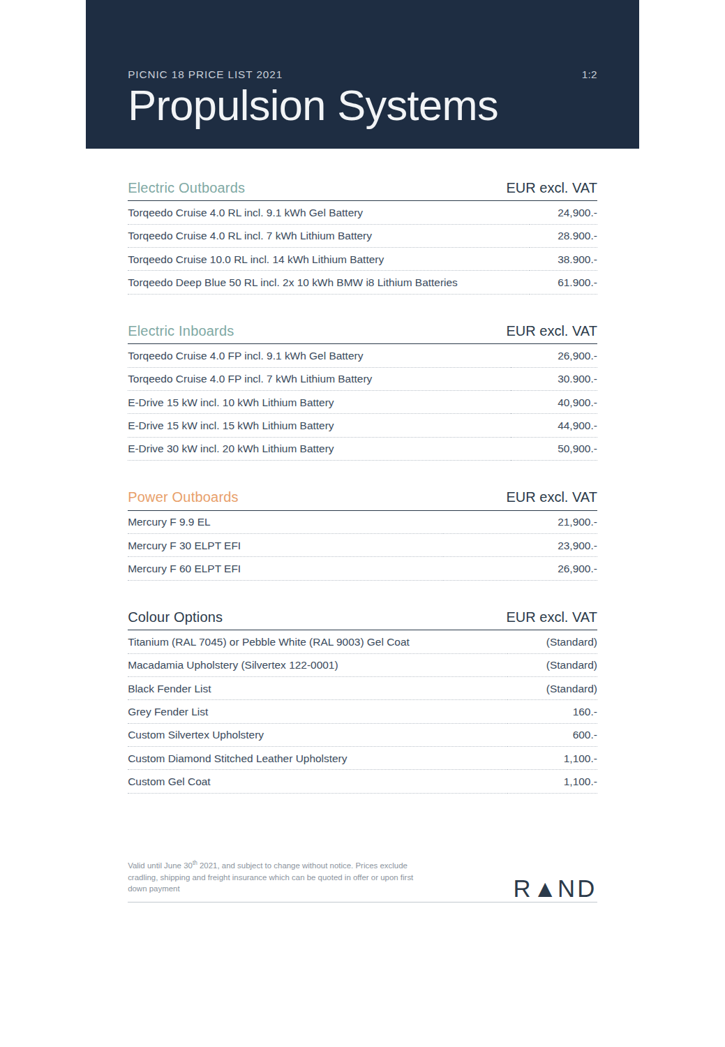Picnic 18 Price List 2021 1:2
Propulsion Systems
Electric Outboards EUR excl. VAT
| Torqeedo Cruise 4.0 RL incl. 9.1 kWh Gel Battery | 24,900.- |
| Torqeedo Cruise 4.0 RL incl. 7 kWh Lithium Battery | 28.900.- |
| Torqeedo Cruise 10.0 RL incl. 14 kWh Lithium Battery | 38.900.- |
| Torqeedo Deep Blue 50 RL incl. 2x 10 kWh BMW i8 Lithium Batteries | 61.900.- |
Electric Inboards EUR excl. VAT
| Torqeedo Cruise 4.0 FP incl. 9.1 kWh Gel Battery | 26,900.- |
| Torqeedo Cruise 4.0 FP incl. 7 kWh Lithium Battery | 30.900.- |
| E-Drive 15 kW incl. 10 kWh Lithium Battery | 40,900.- |
| E-Drive 15 kW incl. 15 kWh Lithium Battery | 44,900.- |
| E-Drive 30 kW incl. 20 kWh Lithium Battery | 50,900.- |
Power Outboards EUR excl. VAT
| Mercury F 9.9 EL | 21,900.- |
| Mercury F 30 ELPT EFI | 23,900.- |
| Mercury F 60 ELPT EFI | 26,900.- |
Colour Options EUR excl. VAT
| Titanium (RAL 7045) or Pebble White (RAL 9003) Gel Coat | (Standard) |
| Macadamia Upholstery (Silvertex 122-0001) | (Standard) |
| Black Fender List | (Standard) |
| Grey Fender List | 160.- |
| Custom Silvertex Upholstery | 600.- |
| Custom Diamond Stitched Leather Upholstery | 1,100.- |
| Custom Gel Coat | 1,100.- |
Valid until June 30th 2021, and subject to change without notice. Prices exclude cradling, shipping and freight insurance which can be quoted in offer or upon first down payment
R▲ND